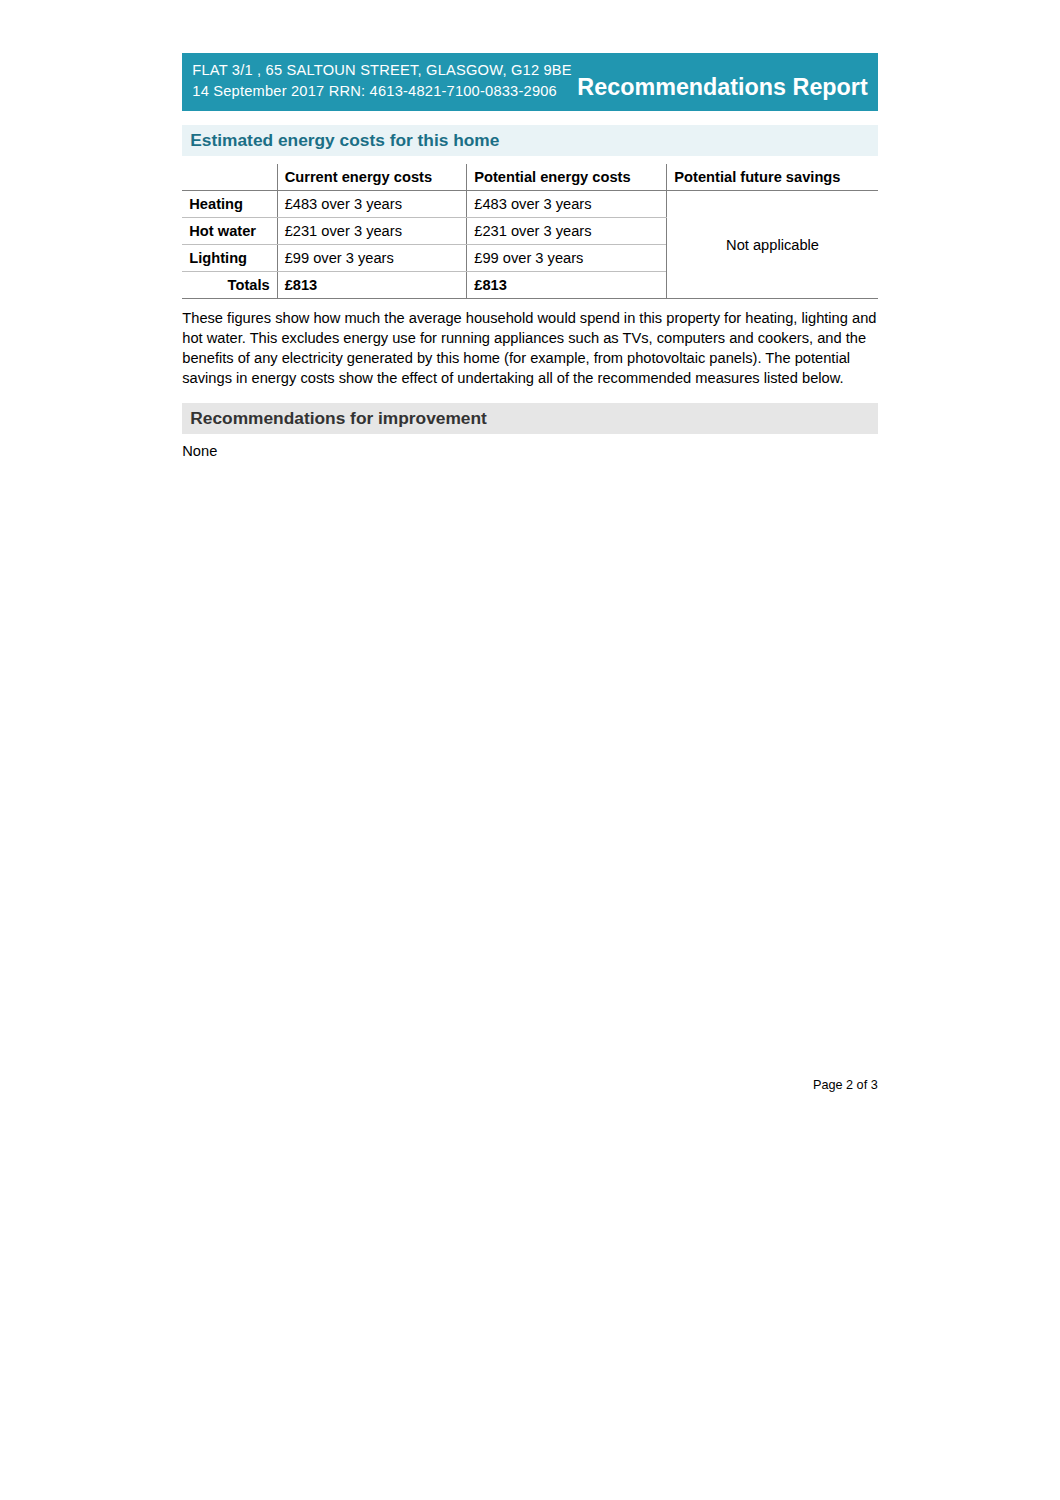FLAT 3/1 , 65 SALTOUN STREET, GLASGOW, G12 9BE
14 September 2017 RRN: 4613-4821-7100-0833-2906
Recommendations Report
Estimated energy costs for this home
| | Current energy costs | Potential energy costs | Potential future savings |
| --- | --- | --- | --- |
| Heating | £483 over 3 years | £483 over 3 years | Not applicable |
| Hot water | £231 over 3 years | £231 over 3 years |
| Lighting | £99 over 3 years | £99 over 3 years |
| Totals | £813 | £813 |
These figures show how much the average household would spend in this property for heating, lighting and hot water. This excludes energy use for running appliances such as TVs, computers and cookers, and the benefits of any electricity generated by this home (for example, from photovoltaic panels). The potential savings in energy costs show the effect of undertaking all of the recommended measures listed below.
Recommendations for improvement
None
Page 2 of 3